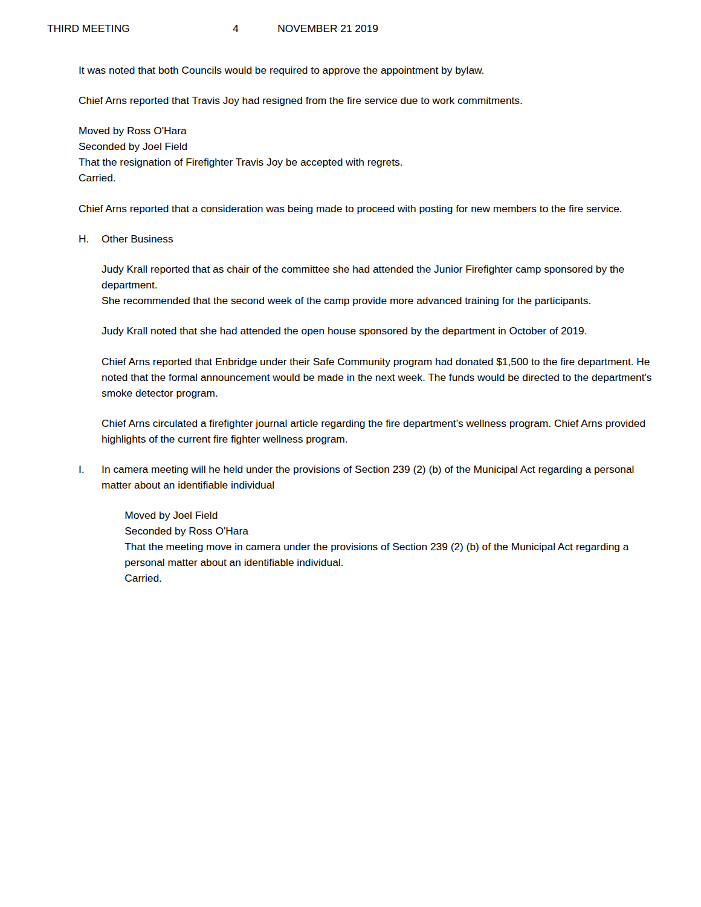THIRD MEETING
4
NOVEMBER 21 2019
It was noted that both Councils would be required to approve the appointment by bylaw.
Chief Arns reported that Travis Joy had resigned from the fire service due to work commitments.
Moved by Ross O'Hara
Seconded by Joel Field
That the resignation of Firefighter Travis Joy be accepted with regrets.
Carried.
Chief Arns reported that a consideration was being made to proceed with posting for new members to the fire service.
H.
Other Business
Judy Krall reported that as chair of the committee she had attended the Junior Firefighter camp sponsored by the department.
She recommended that the second week of the camp provide more advanced training for the participants.
Judy Krall noted that she had attended the open house sponsored by the department in October of 2019.
Chief Arns reported that Enbridge under their Safe Community program had donated $1,500 to the fire department. He noted that the formal announcement would be made in the next week. The funds would be directed to the department's smoke detector program.
Chief Arns circulated a firefighter journal article regarding the fire department's wellness program. Chief Arns provided highlights of the current fire fighter wellness program.
I.
In camera meeting will he held under the provisions of Section 239 (2) (b) of the Municipal Act regarding a personal matter about an identifiable individual
Moved by Joel Field
Seconded by Ross O'Hara
That the meeting move in camera under the provisions of Section 239 (2) (b) of the Municipal Act regarding a personal matter about an identifiable individual.
Carried.